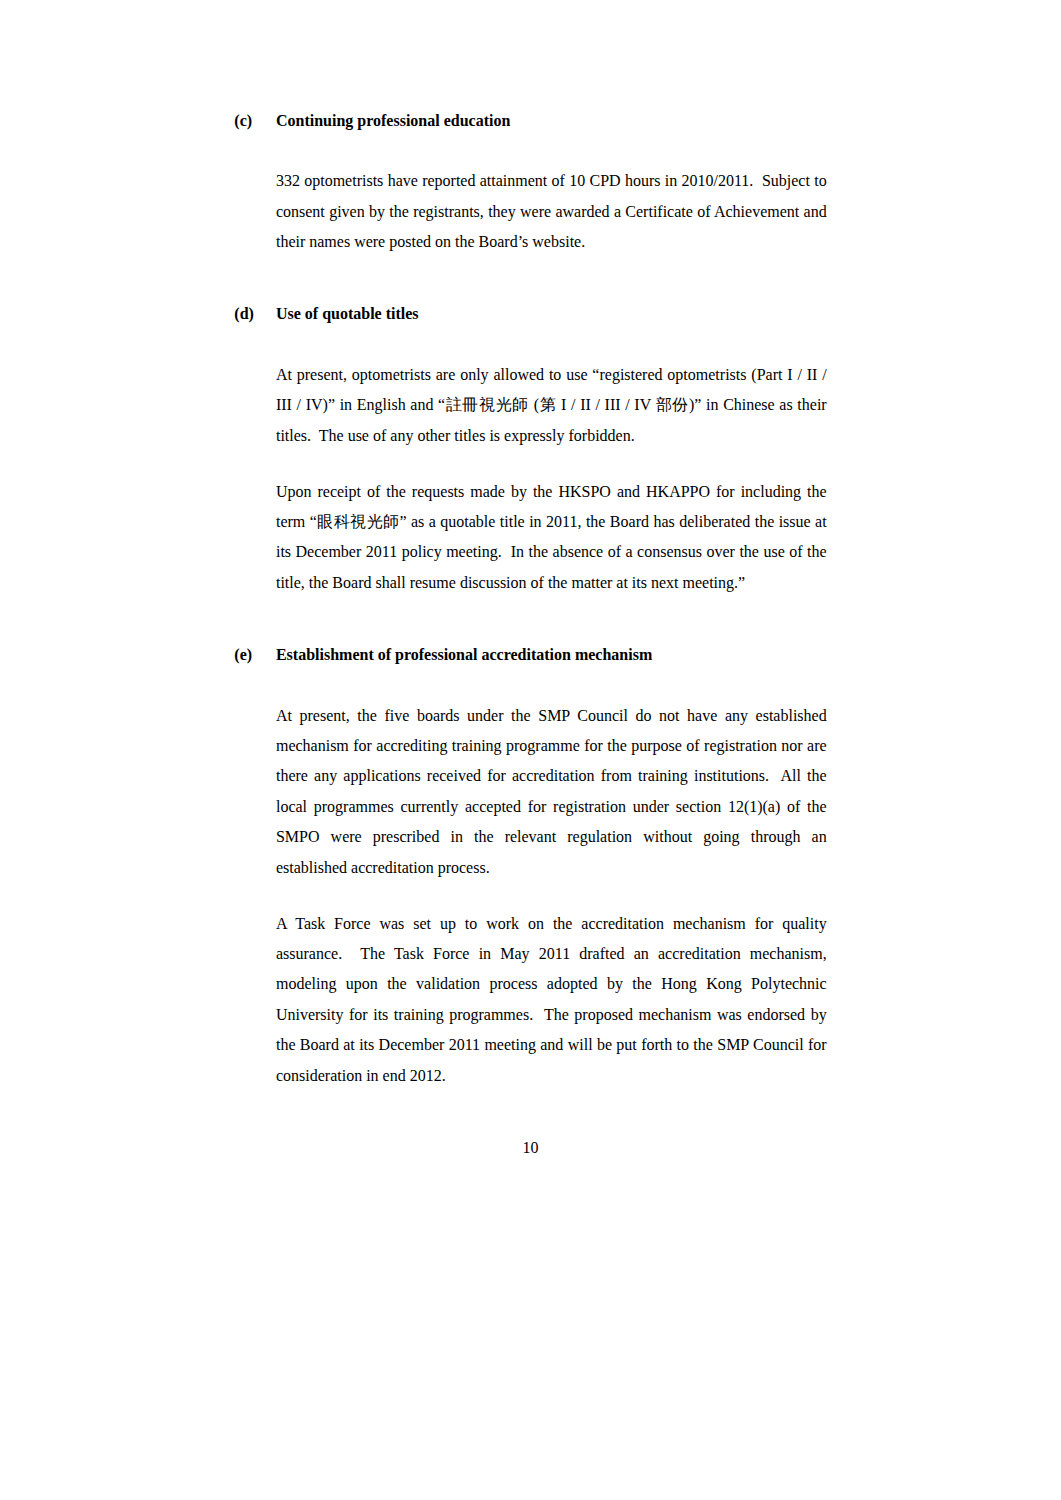(c) Continuing professional education
332 optometrists have reported attainment of 10 CPD hours in 2010/2011. Subject to consent given by the registrants, they were awarded a Certificate of Achievement and their names were posted on the Board’s website.
(d) Use of quotable titles
At present, optometrists are only allowed to use “registered optometrists (Part I / II / III / IV)” in English and “註冊視光師 (第 I / II / III / IV 部份)” in Chinese as their titles. The use of any other titles is expressly forbidden.
Upon receipt of the requests made by the HKSPO and HKAPPO for including the term “眼科視光師” as a quotable title in 2011, the Board has deliberated the issue at its December 2011 policy meeting. In the absence of a consensus over the use of the title, the Board shall resume discussion of the matter at its next meeting.”
(e) Establishment of professional accreditation mechanism
At present, the five boards under the SMP Council do not have any established mechanism for accrediting training programme for the purpose of registration nor are there any applications received for accreditation from training institutions. All the local programmes currently accepted for registration under section 12(1)(a) of the SMPO were prescribed in the relevant regulation without going through an established accreditation process.
A Task Force was set up to work on the accreditation mechanism for quality assurance. The Task Force in May 2011 drafted an accreditation mechanism, modeling upon the validation process adopted by the Hong Kong Polytechnic University for its training programmes. The proposed mechanism was endorsed by the Board at its December 2011 meeting and will be put forth to the SMP Council for consideration in end 2012.
10